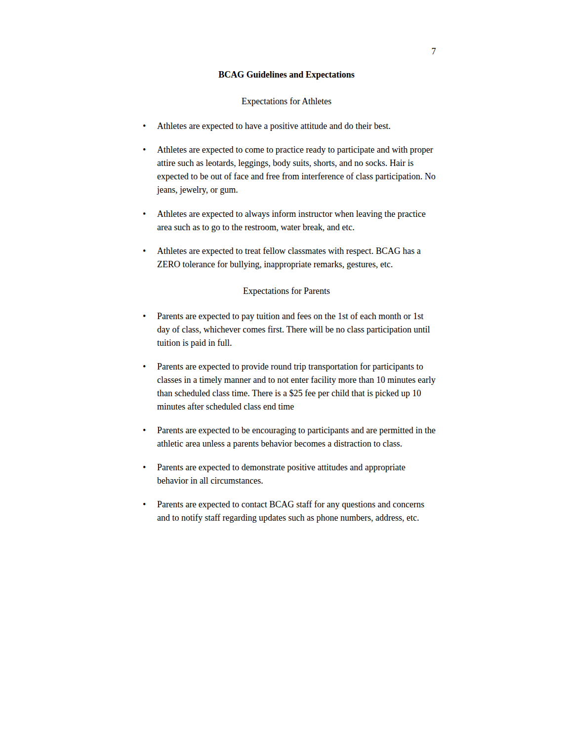7
BCAG Guidelines and Expectations
Expectations for Athletes
Athletes are expected to have a positive attitude and do their best.
Athletes are expected to come to practice ready to participate and with proper attire such as leotards, leggings, body suits, shorts, and no socks. Hair is expected to be out of face and free from interference of class participation. No jeans, jewelry, or gum.
Athletes are expected to always inform instructor when leaving the practice area such as to go to the restroom, water break, and etc.
Athletes are expected to treat fellow classmates with respect. BCAG has a ZERO tolerance for bullying, inappropriate remarks, gestures, etc.
Expectations for Parents
Parents are expected to pay tuition and fees on the 1st of each month or 1st day of class, whichever comes first. There will be no class participation until tuition is paid in full.
Parents are expected to provide round trip transportation for participants to classes in a timely manner and to not enter facility more than 10 minutes early than scheduled class time. There is a $25 fee per child that is picked up 10 minutes after scheduled class end time
Parents are expected to be encouraging to participants and are permitted in the athletic area unless a parents behavior becomes a distraction to class.
Parents are expected to demonstrate positive attitudes and appropriate behavior in all circumstances.
Parents are expected to contact BCAG staff for any questions and concerns and to notify staff regarding updates such as phone numbers, address, etc.